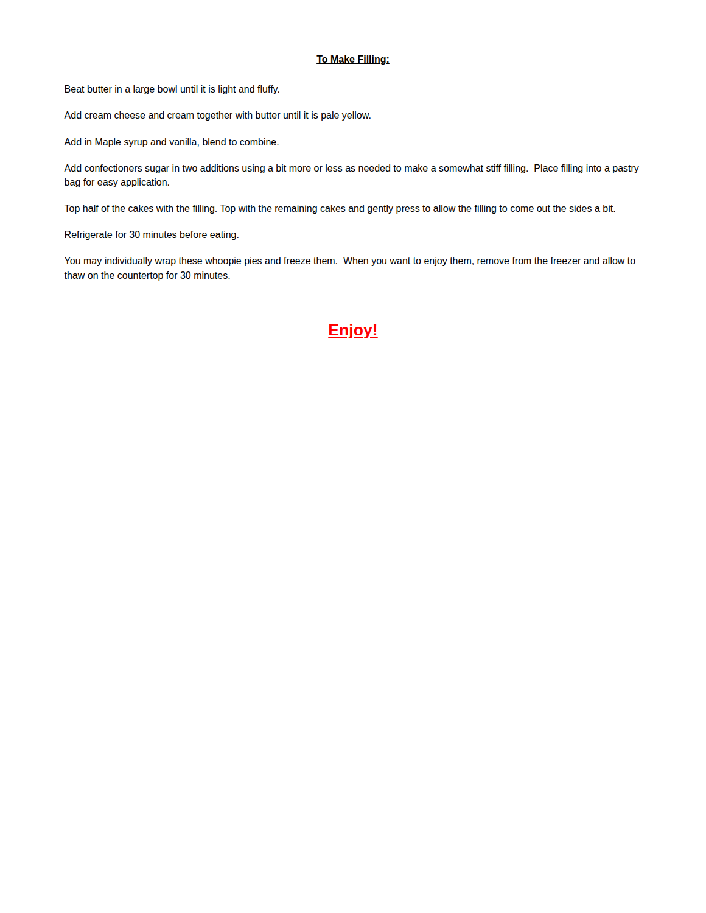To Make Filling:
Beat butter in a large bowl until it is light and fluffy.
Add cream cheese and cream together with butter until it is pale yellow.
Add in Maple syrup and vanilla, blend to combine.
Add confectioners sugar in two additions using a bit more or less as needed to make a somewhat stiff filling. Place filling into a pastry bag for easy application.
Top half of the cakes with the filling. Top with the remaining cakes and gently press to allow the filling to come out the sides a bit.
Refrigerate for 30 minutes before eating.
You may individually wrap these whoopie pies and freeze them. When you want to enjoy them, remove from the freezer and allow to thaw on the countertop for 30 minutes.
Enjoy!